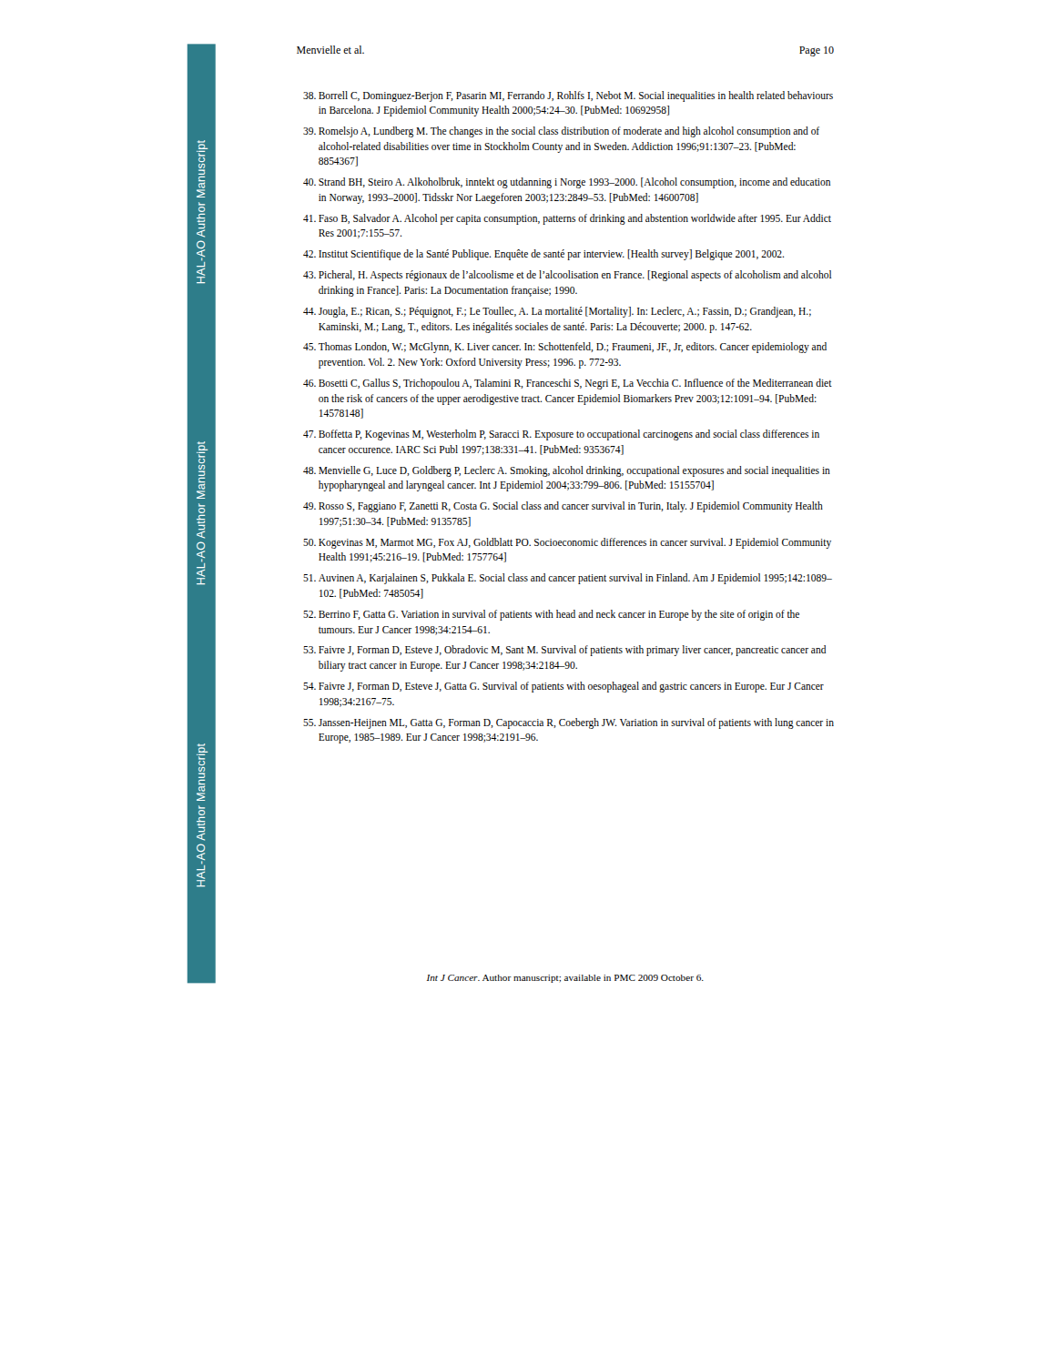HAL-AO Author Manuscript HAL-AO Author Manuscript HAL-AO Author Manuscript
Menvielle et al.
Page 10
38. Borrell C, Dominguez-Berjon F, Pasarin MI, Ferrando J, Rohlfs I, Nebot M. Social inequalities in health related behaviours in Barcelona. J Epidemiol Community Health 2000;54:24–30. [PubMed: 10692958]
39. Romelsjo A, Lundberg M. The changes in the social class distribution of moderate and high alcohol consumption and of alcohol-related disabilities over time in Stockholm County and in Sweden. Addiction 1996;91:1307–23. [PubMed: 8854367]
40. Strand BH, Steiro A. Alkoholbruk, inntekt og utdanning i Norge 1993–2000. [Alcohol consumption, income and education in Norway, 1993–2000]. Tidsskr Nor Laegeforen 2003;123:2849–53. [PubMed: 14600708]
41. Faso B, Salvador A. Alcohol per capita consumption, patterns of drinking and abstention worldwide after 1995. Eur Addict Res 2001;7:155–57.
42. Institut Scientifique de la Santé Publique. Enquête de santé par interview. [Health survey] Belgique 2001, 2002.
43. Picheral, H. Aspects régionaux de l’alcoolisme et de l’alcoolisation en France. [Regional aspects of alcoholism and alcohol drinking in France]. Paris: La Documentation française; 1990.
44. Jougla, E.; Rican, S.; Péquignot, F.; Le Toullec, A. La mortalité [Mortality]. In: Leclerc, A.; Fassin, D.; Grandjean, H.; Kaminski, M.; Lang, T., editors. Les inégalités sociales de santé. Paris: La Découverte; 2000. p. 147-62.
45. Thomas London, W.; McGlynn, K. Liver cancer. In: Schottenfeld, D.; Fraumeni, JF., Jr, editors. Cancer epidemiology and prevention. Vol. 2. New York: Oxford University Press; 1996. p. 772-93.
46. Bosetti C, Gallus S, Trichopoulou A, Talamini R, Franceschi S, Negri E, La Vecchia C. Influence of the Mediterranean diet on the risk of cancers of the upper aerodigestive tract. Cancer Epidemiol Biomarkers Prev 2003;12:1091–94. [PubMed: 14578148]
47. Boffetta P, Kogevinas M, Westerholm P, Saracci R. Exposure to occupational carcinogens and social class differences in cancer occurence. IARC Sci Publ 1997;138:331–41. [PubMed: 9353674]
48. Menvielle G, Luce D, Goldberg P, Leclerc A. Smoking, alcohol drinking, occupational exposures and social inequalities in hypopharyngeal and laryngeal cancer. Int J Epidemiol 2004;33:799–806. [PubMed: 15155704]
49. Rosso S, Faggiano F, Zanetti R, Costa G. Social class and cancer survival in Turin, Italy. J Epidemiol Community Health 1997;51:30–34. [PubMed: 9135785]
50. Kogevinas M, Marmot MG, Fox AJ, Goldblatt PO. Socioeconomic differences in cancer survival. J Epidemiol Community Health 1991;45:216–19. [PubMed: 1757764]
51. Auvinen A, Karjalainen S, Pukkala E. Social class and cancer patient survival in Finland. Am J Epidemiol 1995;142:1089–102. [PubMed: 7485054]
52. Berrino F, Gatta G. Variation in survival of patients with head and neck cancer in Europe by the site of origin of the tumours. Eur J Cancer 1998;34:2154–61.
53. Faivre J, Forman D, Esteve J, Obradovic M, Sant M. Survival of patients with primary liver cancer, pancreatic cancer and biliary tract cancer in Europe. Eur J Cancer 1998;34:2184–90.
54. Faivre J, Forman D, Esteve J, Gatta G. Survival of patients with oesophageal and gastric cancers in Europe. Eur J Cancer 1998;34:2167–75.
55. Janssen-Heijnen ML, Gatta G, Forman D, Capocaccia R, Coebergh JW. Variation in survival of patients with lung cancer in Europe, 1985–1989. Eur J Cancer 1998;34:2191–96.
Int J Cancer. Author manuscript; available in PMC 2009 October 6.